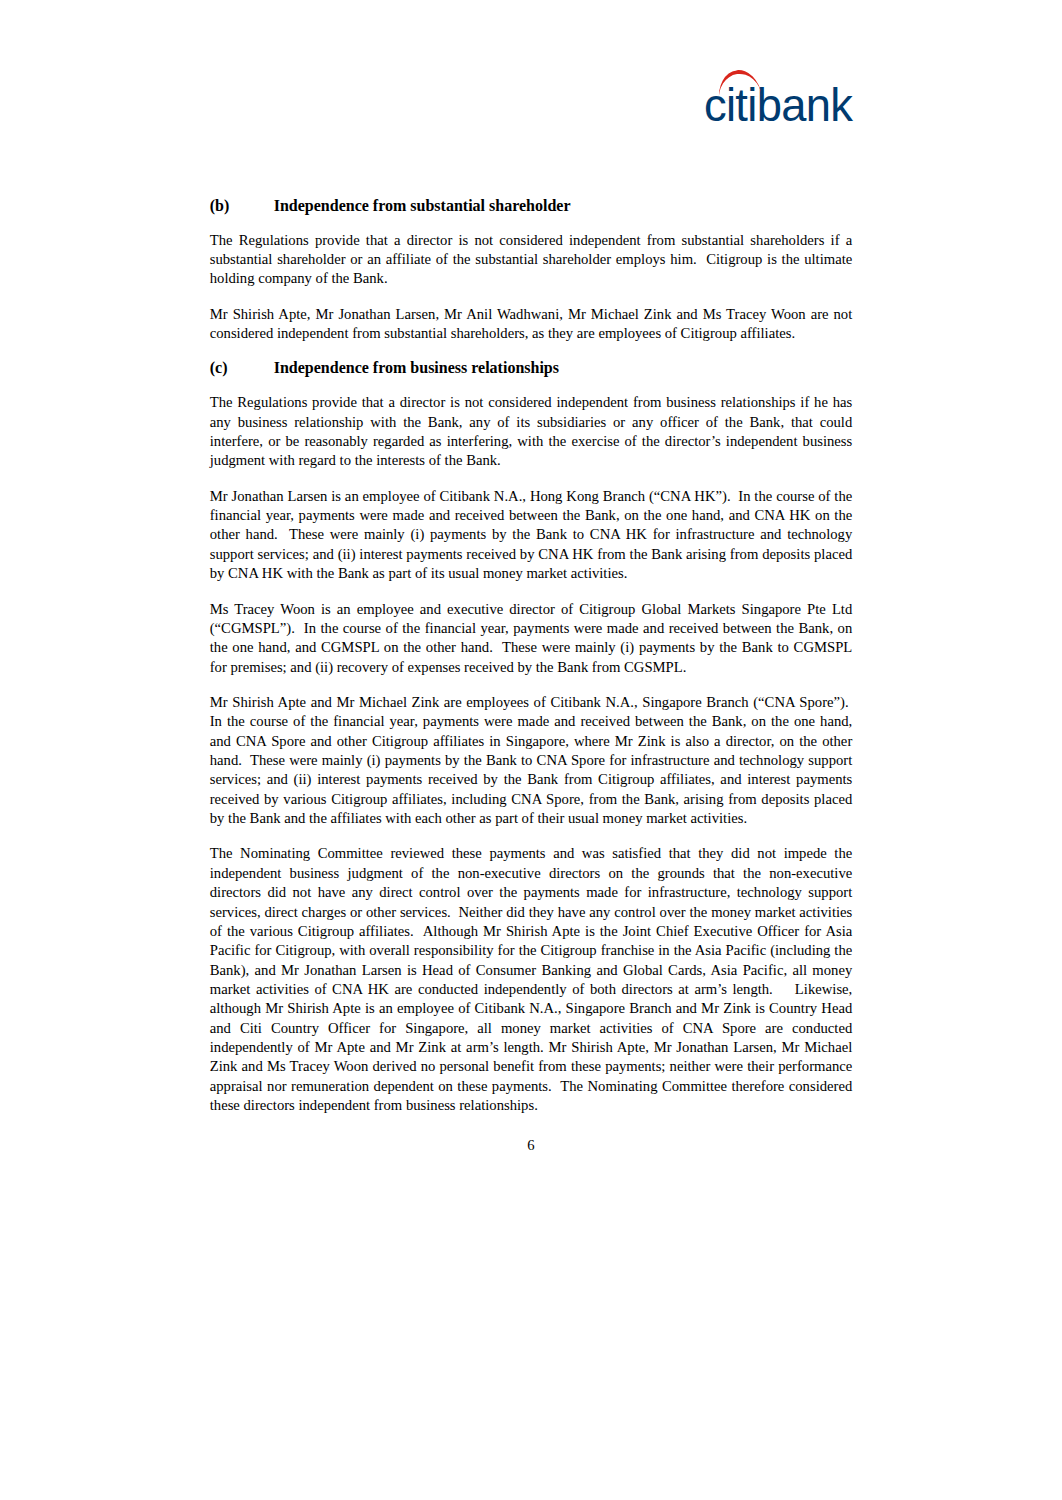citi bank
(b) Independence from substantial shareholder
The Regulations provide that a director is not considered independent from substantial shareholders if a substantial shareholder or an affiliate of the substantial shareholder employs him. Citigroup is the ultimate holding company of the Bank.
Mr Shirish Apte, Mr Jonathan Larsen, Mr Anil Wadhwani, Mr Michael Zink and Ms Tracey Woon are not considered independent from substantial shareholders, as they are employees of Citigroup affiliates.
(c) Independence from business relationships
The Regulations provide that a director is not considered independent from business relationships if he has any business relationship with the Bank, any of its subsidiaries or any officer of the Bank, that could interfere, or be reasonably regarded as interfering, with the exercise of the director’s independent business judgment with regard to the interests of the Bank.
Mr Jonathan Larsen is an employee of Citibank N.A., Hong Kong Branch (“CNA HK”). In the course of the financial year, payments were made and received between the Bank, on the one hand, and CNA HK on the other hand. These were mainly (i) payments by the Bank to CNA HK for infrastructure and technology support services; and (ii) interest payments received by CNA HK from the Bank arising from deposits placed by CNA HK with the Bank as part of its usual money market activities.
Ms Tracey Woon is an employee and executive director of Citigroup Global Markets Singapore Pte Ltd (“CGMSPL”). In the course of the financial year, payments were made and received between the Bank, on the one hand, and CGMSPL on the other hand. These were mainly (i) payments by the Bank to CGMSPL for premises; and (ii) recovery of expenses received by the Bank from CGSMPL.
Mr Shirish Apte and Mr Michael Zink are employees of Citibank N.A., Singapore Branch (“CNA Spore”). In the course of the financial year, payments were made and received between the Bank, on the one hand, and CNA Spore and other Citigroup affiliates in Singapore, where Mr Zink is also a director, on the other hand. These were mainly (i) payments by the Bank to CNA Spore for infrastructure and technology support services; and (ii) interest payments received by the Bank from Citigroup affiliates, and interest payments received by various Citigroup affiliates, including CNA Spore, from the Bank, arising from deposits placed by the Bank and the affiliates with each other as part of their usual money market activities.
The Nominating Committee reviewed these payments and was satisfied that they did not impede the independent business judgment of the non-executive directors on the grounds that the non-executive directors did not have any direct control over the payments made for infrastructure, technology support services, direct charges or other services. Neither did they have any control over the money market activities of the various Citigroup affiliates. Although Mr Shirish Apte is the Joint Chief Executive Officer for Asia Pacific for Citigroup, with overall responsibility for the Citigroup franchise in the Asia Pacific (including the Bank), and Mr Jonathan Larsen is Head of Consumer Banking and Global Cards, Asia Pacific, all money market activities of CNA HK are conducted independently of both directors at arm’s length. Likewise, although Mr Shirish Apte is an employee of Citibank N.A., Singapore Branch and Mr Zink is Country Head and Citi Country Officer for Singapore, all money market activities of CNA Spore are conducted independently of Mr Apte and Mr Zink at arm’s length. Mr Shirish Apte, Mr Jonathan Larsen, Mr Michael Zink and Ms Tracey Woon derived no personal benefit from these payments; neither were their performance appraisal nor remuneration dependent on these payments. The Nominating Committee therefore considered these directors independent from business relationships.
6